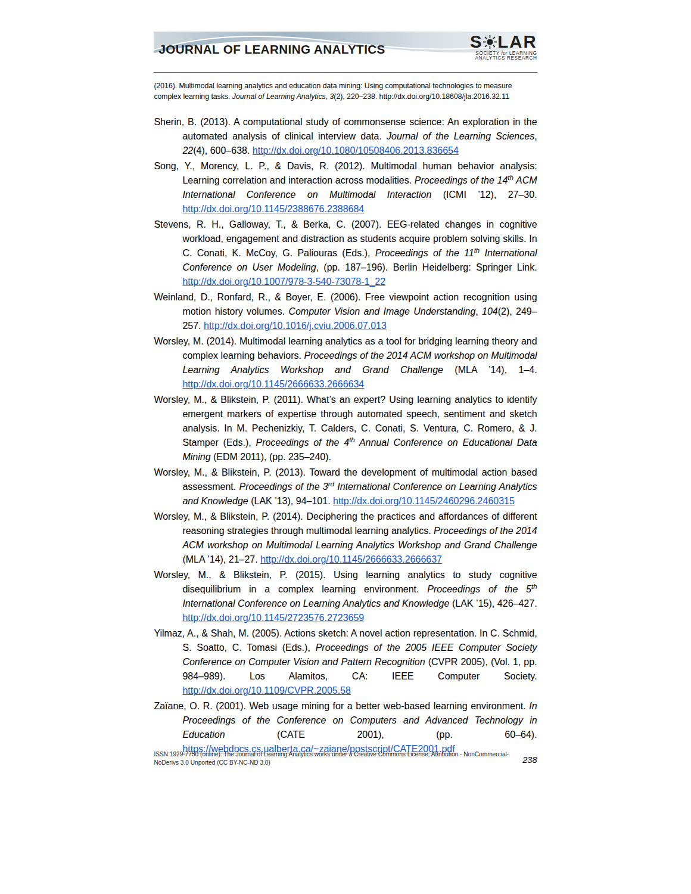JOURNAL OF LEARNING ANALYTICS
S LAR
SOCIETY for LEARNING
ANALYTICS RESEARCH
(2016). Multimodal learning analytics and education data mining: Using computational technologies to measure complex learning tasks. Journal of Learning Analytics, 3(2), 220–238. http://dx.doi.org/10.18608/jla.2016.32.11
Sherin, B. (2013). A computational study of commonsense science: An exploration in the automated analysis of clinical interview data. Journal of the Learning Sciences, 22(4), 600–638. http://dx.doi.org/10.1080/10508406.2013.836654
Song, Y., Morency, L. P., & Davis, R. (2012). Multimodal human behavior analysis: Learning correlation and interaction across modalities. Proceedings of the 14th ACM International Conference on Multimodal Interaction (ICMI ’12), 27–30. http://dx.doi.org/10.1145/2388676.2388684
Stevens, R. H., Galloway, T., & Berka, C. (2007). EEG-related changes in cognitive workload, engagement and distraction as students acquire problem solving skills. In C. Conati, K. McCoy, G. Paliouras (Eds.), Proceedings of the 11th International Conference on User Modeling, (pp. 187–196). Berlin Heidelberg: Springer Link. http://dx.doi.org/10.1007/978-3-540-73078-1_22
Weinland, D., Ronfard, R., & Boyer, E. (2006). Free viewpoint action recognition using motion history volumes. Computer Vision and Image Understanding, 104(2), 249–257. http://dx.doi.org/10.1016/j.cviu.2006.07.013
Worsley, M. (2014). Multimodal learning analytics as a tool for bridging learning theory and complex learning behaviors. Proceedings of the 2014 ACM workshop on Multimodal Learning Analytics Workshop and Grand Challenge (MLA ’14), 1–4. http://dx.doi.org/10.1145/2666633.2666634
Worsley, M., & Blikstein, P. (2011). What’s an expert? Using learning analytics to identify emergent markers of expertise through automated speech, sentiment and sketch analysis. In M. Pechenizkiy, T. Calders, C. Conati, S. Ventura, C. Romero, & J. Stamper (Eds.), Proceedings of the 4th Annual Conference on Educational Data Mining (EDM 2011), (pp. 235–240).
Worsley, M., & Blikstein, P. (2013). Toward the development of multimodal action based assessment. Proceedings of the 3rd International Conference on Learning Analytics and Knowledge (LAK ’13), 94–101. http://dx.doi.org/10.1145/2460296.2460315
Worsley, M., & Blikstein, P. (2014). Deciphering the practices and affordances of different reasoning strategies through multimodal learning analytics. Proceedings of the 2014 ACM workshop on Multimodal Learning Analytics Workshop and Grand Challenge (MLA ’14), 21–27. http://dx.doi.org/10.1145/2666633.2666637
Worsley, M., & Blikstein, P. (2015). Using learning analytics to study cognitive disequilibrium in a complex learning environment. Proceedings of the 5th International Conference on Learning Analytics and Knowledge (LAK ’15), 426–427. http://dx.doi.org/10.1145/2723576.2723659
Yilmaz, A., & Shah, M. (2005). Actions sketch: A novel action representation. In C. Schmid, S. Soatto, C. Tomasi (Eds.), Proceedings of the 2005 IEEE Computer Society Conference on Computer Vision and Pattern Recognition (CVPR 2005), (Vol. 1, pp. 984–989). Los Alamitos, CA: IEEE Computer Society. http://dx.doi.org/10.1109/CVPR.2005.58
Zaïane, O. R. (2001). Web usage mining for a better web-based learning environment. In Proceedings of the Conference on Computers and Advanced Technology in Education (CATE 2001), (pp. 60–64). https://webdocs.cs.ualberta.ca/~zaiane/postscript/CATE2001.pdf
ISSN 1929-7750 (online). The Journal of Learning Analytics works under a Creative Commons License, Attribution - NonCommercial-NoDerivs 3.0 Unported (CC BY-NC-ND 3.0)
238